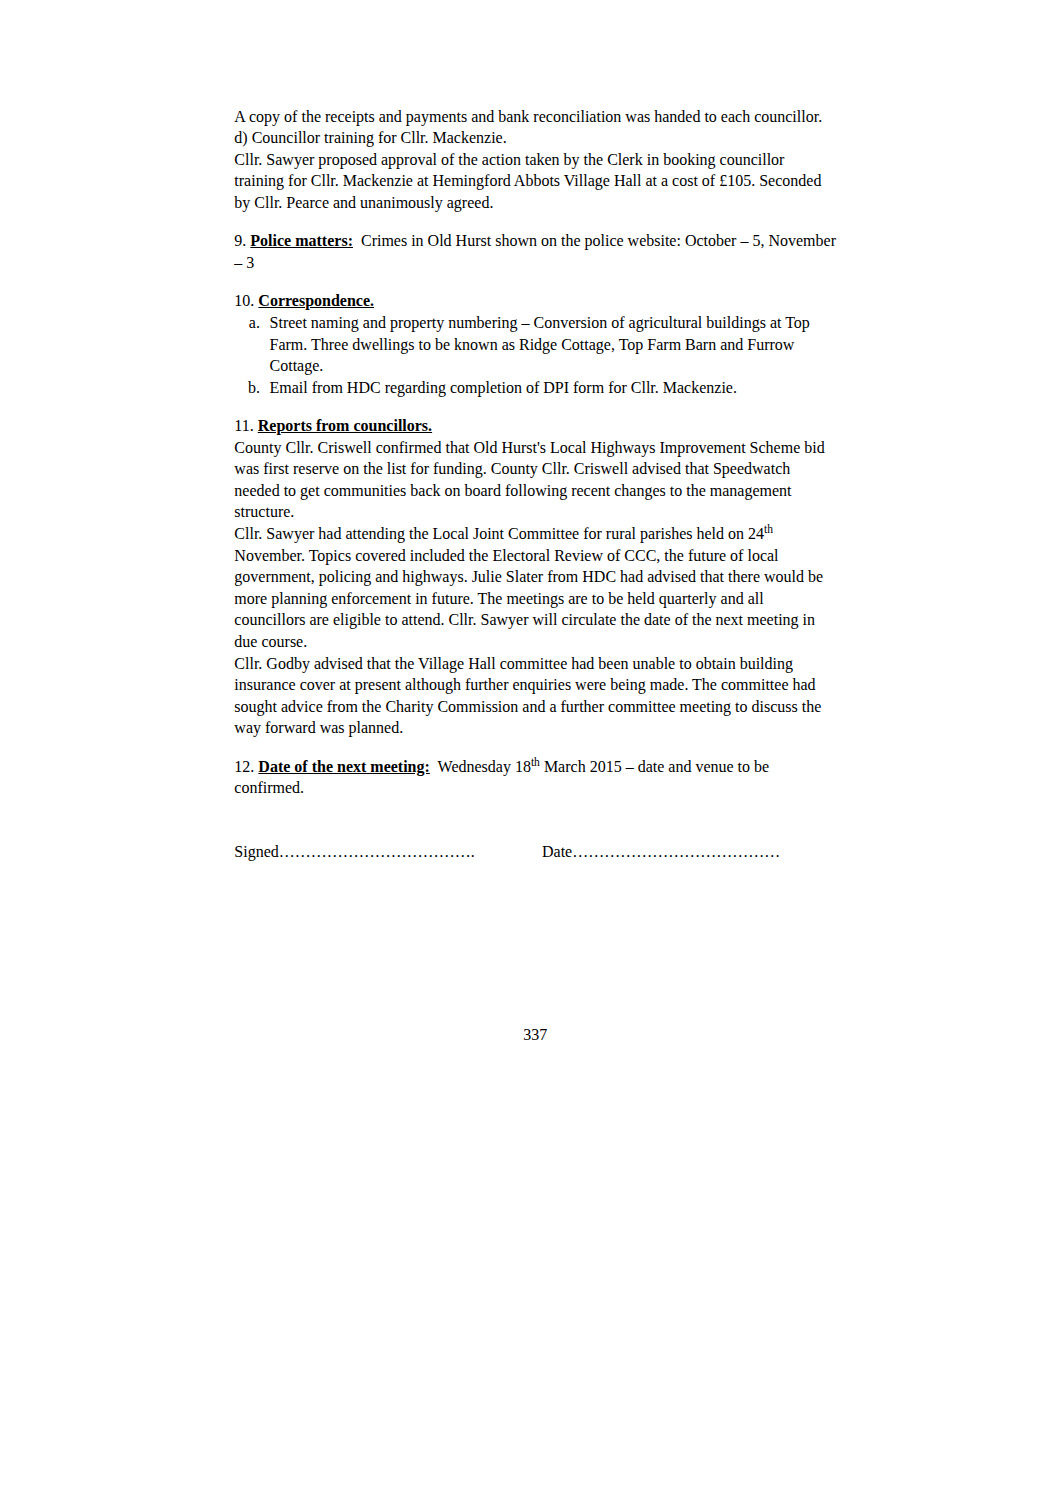A copy of the receipts and payments and bank reconciliation was handed to each councillor.
d) Councillor training for Cllr. Mackenzie.
Cllr. Sawyer proposed approval of the action taken by the Clerk in booking councillor training for Cllr. Mackenzie at Hemingford Abbots Village Hall at a cost of £105. Seconded by Cllr. Pearce and unanimously agreed.
9. Police matters: Crimes in Old Hurst shown on the police website: October – 5, November – 3
10. Correspondence.
Street naming and property numbering – Conversion of agricultural buildings at Top Farm. Three dwellings to be known as Ridge Cottage, Top Farm Barn and Furrow Cottage.
Email from HDC regarding completion of DPI form for Cllr. Mackenzie.
11. Reports from councillors.
County Cllr. Criswell confirmed that Old Hurst's Local Highways Improvement Scheme bid was first reserve on the list for funding. County Cllr. Criswell advised that Speedwatch needed to get communities back on board following recent changes to the management structure.
Cllr. Sawyer had attending the Local Joint Committee for rural parishes held on 24th November. Topics covered included the Electoral Review of CCC, the future of local government, policing and highways. Julie Slater from HDC had advised that there would be more planning enforcement in future. The meetings are to be held quarterly and all councillors are eligible to attend. Cllr. Sawyer will circulate the date of the next meeting in due course.
Cllr. Godby advised that the Village Hall committee had been unable to obtain building insurance cover at present although further enquiries were being made. The committee had sought advice from the Charity Commission and a further committee meeting to discuss the way forward was planned.
12. Date of the next meeting: Wednesday 18th March 2015 – date and venue to be confirmed.
Signed………………………………. Date…………………………………
337